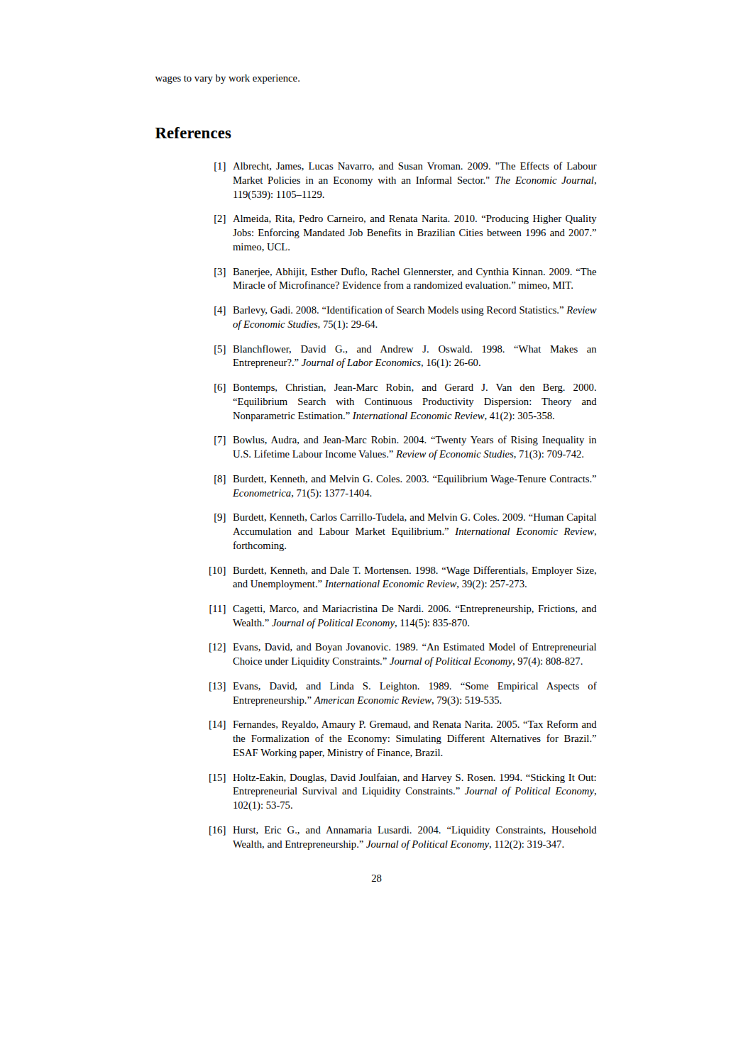wages to vary by work experience.
References
[1] Albrecht, James, Lucas Navarro, and Susan Vroman. 2009. "The Effects of Labour Market Policies in an Economy with an Informal Sector." The Economic Journal, 119(539): 1105–1129.
[2] Almeida, Rita, Pedro Carneiro, and Renata Narita. 2010. “Producing Higher Quality Jobs: Enforcing Mandated Job Benefits in Brazilian Cities between 1996 and 2007.” mimeo, UCL.
[3] Banerjee, Abhijit, Esther Duflo, Rachel Glennerster, and Cynthia Kinnan. 2009. “The Miracle of Microfinance? Evidence from a randomized evaluation.” mimeo, MIT.
[4] Barlevy, Gadi. 2008. “Identification of Search Models using Record Statistics.” Review of Economic Studies, 75(1): 29-64.
[5] Blanchflower, David G., and Andrew J. Oswald. 1998. “What Makes an Entrepreneur?.” Journal of Labor Economics, 16(1): 26-60.
[6] Bontemps, Christian, Jean-Marc Robin, and Gerard J. Van den Berg. 2000. “Equilibrium Search with Continuous Productivity Dispersion: Theory and Nonparametric Estimation.” International Economic Review, 41(2): 305-358.
[7] Bowlus, Audra, and Jean-Marc Robin. 2004. “Twenty Years of Rising Inequality in U.S. Lifetime Labour Income Values.” Review of Economic Studies, 71(3): 709-742.
[8] Burdett, Kenneth, and Melvin G. Coles. 2003. “Equilibrium Wage-Tenure Contracts.” Econometrica, 71(5): 1377-1404.
[9] Burdett, Kenneth, Carlos Carrillo-Tudela, and Melvin G. Coles. 2009. “Human Capital Accumulation and Labour Market Equilibrium.” International Economic Review, forthcoming.
[10] Burdett, Kenneth, and Dale T. Mortensen. 1998. “Wage Differentials, Employer Size, and Unemployment.” International Economic Review, 39(2): 257-273.
[11] Cagetti, Marco, and Mariacristina De Nardi. 2006. “Entrepreneurship, Frictions, and Wealth.” Journal of Political Economy, 114(5): 835-870.
[12] Evans, David, and Boyan Jovanovic. 1989. “An Estimated Model of Entrepreneurial Choice under Liquidity Constraints.” Journal of Political Economy, 97(4): 808-827.
[13] Evans, David, and Linda S. Leighton. 1989. “Some Empirical Aspects of Entrepreneurship.” American Economic Review, 79(3): 519-535.
[14] Fernandes, Reyaldo, Amaury P. Gremaud, and Renata Narita. 2005. “Tax Reform and the Formalization of the Economy: Simulating Different Alternatives for Brazil.” ESAF Working paper, Ministry of Finance, Brazil.
[15] Holtz-Eakin, Douglas, David Joulfaian, and Harvey S. Rosen. 1994. “Sticking It Out: Entrepreneurial Survival and Liquidity Constraints.” Journal of Political Economy, 102(1): 53-75.
[16] Hurst, Eric G., and Annamaria Lusardi. 2004. “Liquidity Constraints, Household Wealth, and Entrepreneurship.” Journal of Political Economy, 112(2): 319-347.
28